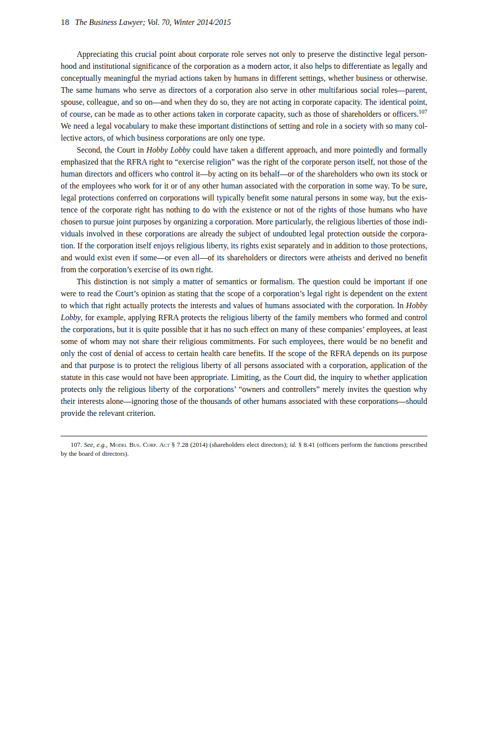18 The Business Lawyer; Vol. 70, Winter 2014/2015
Appreciating this crucial point about corporate role serves not only to preserve the distinctive legal personhood and institutional significance of the corporation as a modern actor, it also helps to differentiate as legally and conceptually meaningful the myriad actions taken by humans in different settings, whether business or otherwise. The same humans who serve as directors of a corporation also serve in other multifarious social roles—parent, spouse, colleague, and so on—and when they do so, they are not acting in corporate capacity. The identical point, of course, can be made as to other actions taken in corporate capacity, such as those of shareholders or officers.107 We need a legal vocabulary to make these important distinctions of setting and role in a society with so many collective actors, of which business corporations are only one type.
Second, the Court in Hobby Lobby could have taken a different approach, and more pointedly and formally emphasized that the RFRA right to “exercise religion” was the right of the corporate person itself, not those of the human directors and officers who control it—by acting on its behalf—or of the shareholders who own its stock or of the employees who work for it or of any other human associated with the corporation in some way. To be sure, legal protections conferred on corporations will typically benefit some natural persons in some way, but the existence of the corporate right has nothing to do with the existence or not of the rights of those humans who have chosen to pursue joint purposes by organizing a corporation. More particularly, the religious liberties of those individuals involved in these corporations are already the subject of undoubted legal protection outside the corporation. If the corporation itself enjoys religious liberty, its rights exist separately and in addition to those protections, and would exist even if some—or even all—of its shareholders or directors were atheists and derived no benefit from the corporation’s exercise of its own right.
This distinction is not simply a matter of semantics or formalism. The question could be important if one were to read the Court’s opinion as stating that the scope of a corporation’s legal right is dependent on the extent to which that right actually protects the interests and values of humans associated with the corporation. In Hobby Lobby, for example, applying RFRA protects the religious liberty of the family members who formed and control the corporations, but it is quite possible that it has no such effect on many of these companies’ employees, at least some of whom may not share their religious commitments. For such employees, there would be no benefit and only the cost of denial of access to certain health care benefits. If the scope of the RFRA depends on its purpose and that purpose is to protect the religious liberty of all persons associated with a corporation, application of the statute in this case would not have been appropriate. Limiting, as the Court did, the inquiry to whether application protects only the religious liberty of the corporations’ “owners and controllers” merely invites the question why their interests alone—ignoring those of the thousands of other humans associated with these corporations—should provide the relevant criterion.
107. See, e.g., Model Bus. Corp. Act § 7.28 (2014) (shareholders elect directors); id. § 8.41 (officers perform the functions prescribed by the board of directors).